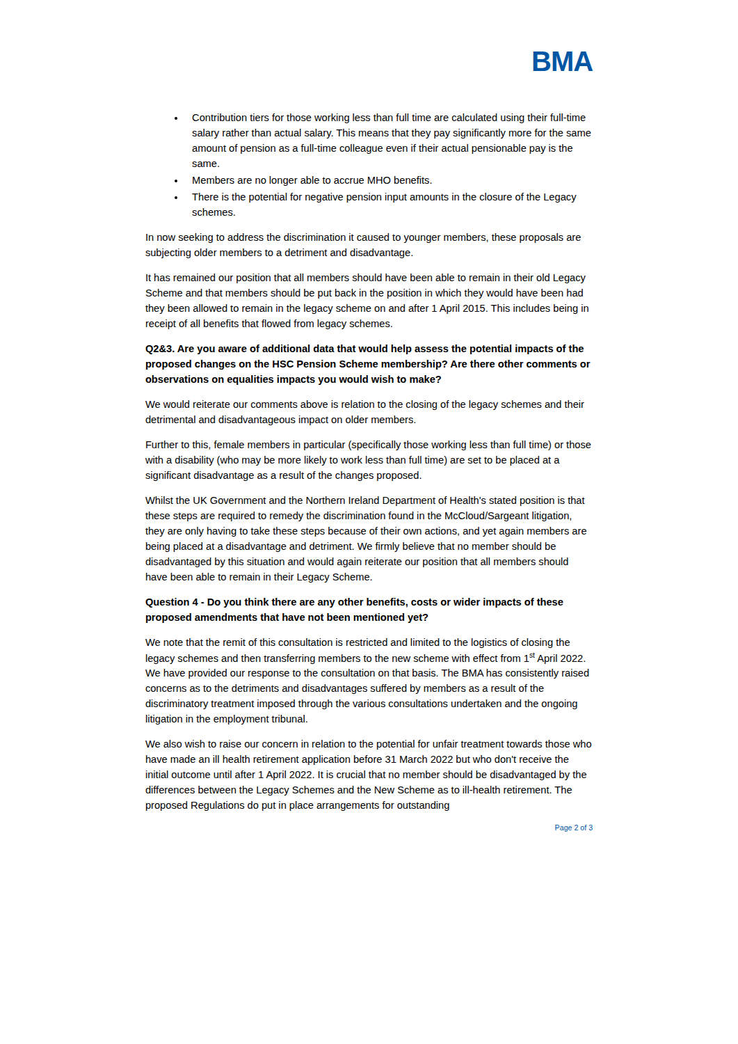BMA
Contribution tiers for those working less than full time are calculated using their full-time salary rather than actual salary. This means that they pay significantly more for the same amount of pension as a full-time colleague even if their actual pensionable pay is the same.
Members are no longer able to accrue MHO benefits.
There is the potential for negative pension input amounts in the closure of the Legacy schemes.
In now seeking to address the discrimination it caused to younger members, these proposals are subjecting older members to a detriment and disadvantage.
It has remained our position that all members should have been able to remain in their old Legacy Scheme and that members should be put back in the position in which they would have been had they been allowed to remain in the legacy scheme on and after 1 April 2015. This includes being in receipt of all benefits that flowed from legacy schemes.
Q2&3. Are you aware of additional data that would help assess the potential impacts of the proposed changes on the HSC Pension Scheme membership? Are there other comments or observations on equalities impacts you would wish to make?
We would reiterate our comments above is relation to the closing of the legacy schemes and their detrimental and disadvantageous impact on older members.
Further to this, female members in particular (specifically those working less than full time) or those with a disability (who may be more likely to work less than full time) are set to be placed at a significant disadvantage as a result of the changes proposed.
Whilst the UK Government and the Northern Ireland Department of Health's stated position is that these steps are required to remedy the discrimination found in the McCloud/Sargeant litigation, they are only having to take these steps because of their own actions, and yet again members are being placed at a disadvantage and detriment. We firmly believe that no member should be disadvantaged by this situation and would again reiterate our position that all members should have been able to remain in their Legacy Scheme.
Question 4 - Do you think there are any other benefits, costs or wider impacts of these proposed amendments that have not been mentioned yet?
We note that the remit of this consultation is restricted and limited to the logistics of closing the legacy schemes and then transferring members to the new scheme with effect from 1st April 2022. We have provided our response to the consultation on that basis. The BMA has consistently raised concerns as to the detriments and disadvantages suffered by members as a result of the discriminatory treatment imposed through the various consultations undertaken and the ongoing litigation in the employment tribunal.
We also wish to raise our concern in relation to the potential for unfair treatment towards those who have made an ill health retirement application before 31 March 2022 but who don't receive the initial outcome until after 1 April 2022. It is crucial that no member should be disadvantaged by the differences between the Legacy Schemes and the New Scheme as to ill-health retirement. The proposed Regulations do put in place arrangements for outstanding
Page 2 of 3